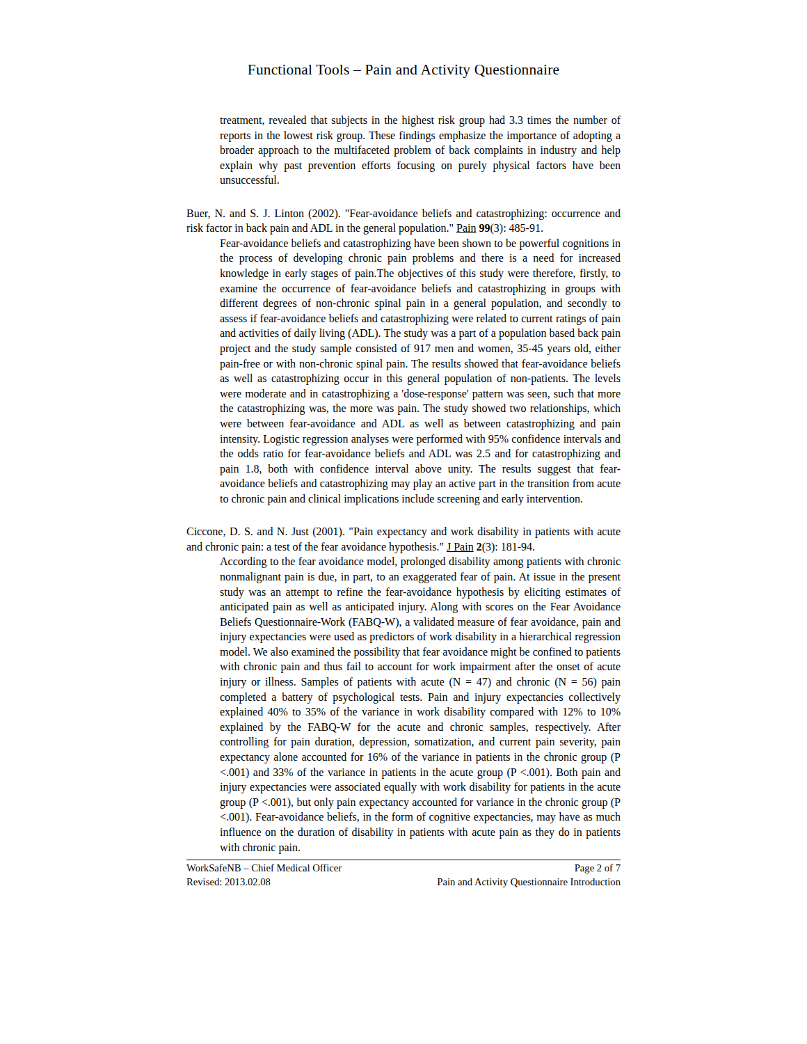Functional Tools – Pain and Activity Questionnaire
treatment, revealed that subjects in the highest risk group had 3.3 times the number of reports in the lowest risk group. These findings emphasize the importance of adopting a broader approach to the multifaceted problem of back complaints in industry and help explain why past prevention efforts focusing on purely physical factors have been unsuccessful.
Buer, N. and S. J. Linton (2002). "Fear-avoidance beliefs and catastrophizing: occurrence and risk factor in back pain and ADL in the general population." Pain 99(3): 485-91.
Fear-avoidance beliefs and catastrophizing have been shown to be powerful cognitions in the process of developing chronic pain problems and there is a need for increased knowledge in early stages of pain.The objectives of this study were therefore, firstly, to examine the occurrence of fear-avoidance beliefs and catastrophizing in groups with different degrees of non-chronic spinal pain in a general population, and secondly to assess if fear-avoidance beliefs and catastrophizing were related to current ratings of pain and activities of daily living (ADL). The study was a part of a population based back pain project and the study sample consisted of 917 men and women, 35-45 years old, either pain-free or with non-chronic spinal pain. The results showed that fear-avoidance beliefs as well as catastrophizing occur in this general population of non-patients. The levels were moderate and in catastrophizing a 'dose-response' pattern was seen, such that more the catastrophizing was, the more was pain. The study showed two relationships, which were between fear-avoidance and ADL as well as between catastrophizing and pain intensity. Logistic regression analyses were performed with 95% confidence intervals and the odds ratio for fear-avoidance beliefs and ADL was 2.5 and for catastrophizing and pain 1.8, both with confidence interval above unity. The results suggest that fear-avoidance beliefs and catastrophizing may play an active part in the transition from acute to chronic pain and clinical implications include screening and early intervention.
Ciccone, D. S. and N. Just (2001). "Pain expectancy and work disability in patients with acute and chronic pain: a test of the fear avoidance hypothesis." J Pain 2(3): 181-94.
According to the fear avoidance model, prolonged disability among patients with chronic nonmalignant pain is due, in part, to an exaggerated fear of pain. At issue in the present study was an attempt to refine the fear-avoidance hypothesis by eliciting estimates of anticipated pain as well as anticipated injury. Along with scores on the Fear Avoidance Beliefs Questionnaire-Work (FABQ-W), a validated measure of fear avoidance, pain and injury expectancies were used as predictors of work disability in a hierarchical regression model. We also examined the possibility that fear avoidance might be confined to patients with chronic pain and thus fail to account for work impairment after the onset of acute injury or illness. Samples of patients with acute (N = 47) and chronic (N = 56) pain completed a battery of psychological tests. Pain and injury expectancies collectively explained 40% to 35% of the variance in work disability compared with 12% to 10% explained by the FABQ-W for the acute and chronic samples, respectively. After controlling for pain duration, depression, somatization, and current pain severity, pain expectancy alone accounted for 16% of the variance in patients in the chronic group (P <.001) and 33% of the variance in patients in the acute group (P <.001). Both pain and injury expectancies were associated equally with work disability for patients in the acute group (P <.001), but only pain expectancy accounted for variance in the chronic group (P <.001). Fear-avoidance beliefs, in the form of cognitive expectancies, may have as much influence on the duration of disability in patients with acute pain as they do in patients with chronic pain.
WorkSafeNB – Chief Medical Officer Page 2 of 7
Revised: 2013.02.08 Pain and Activity Questionnaire Introduction